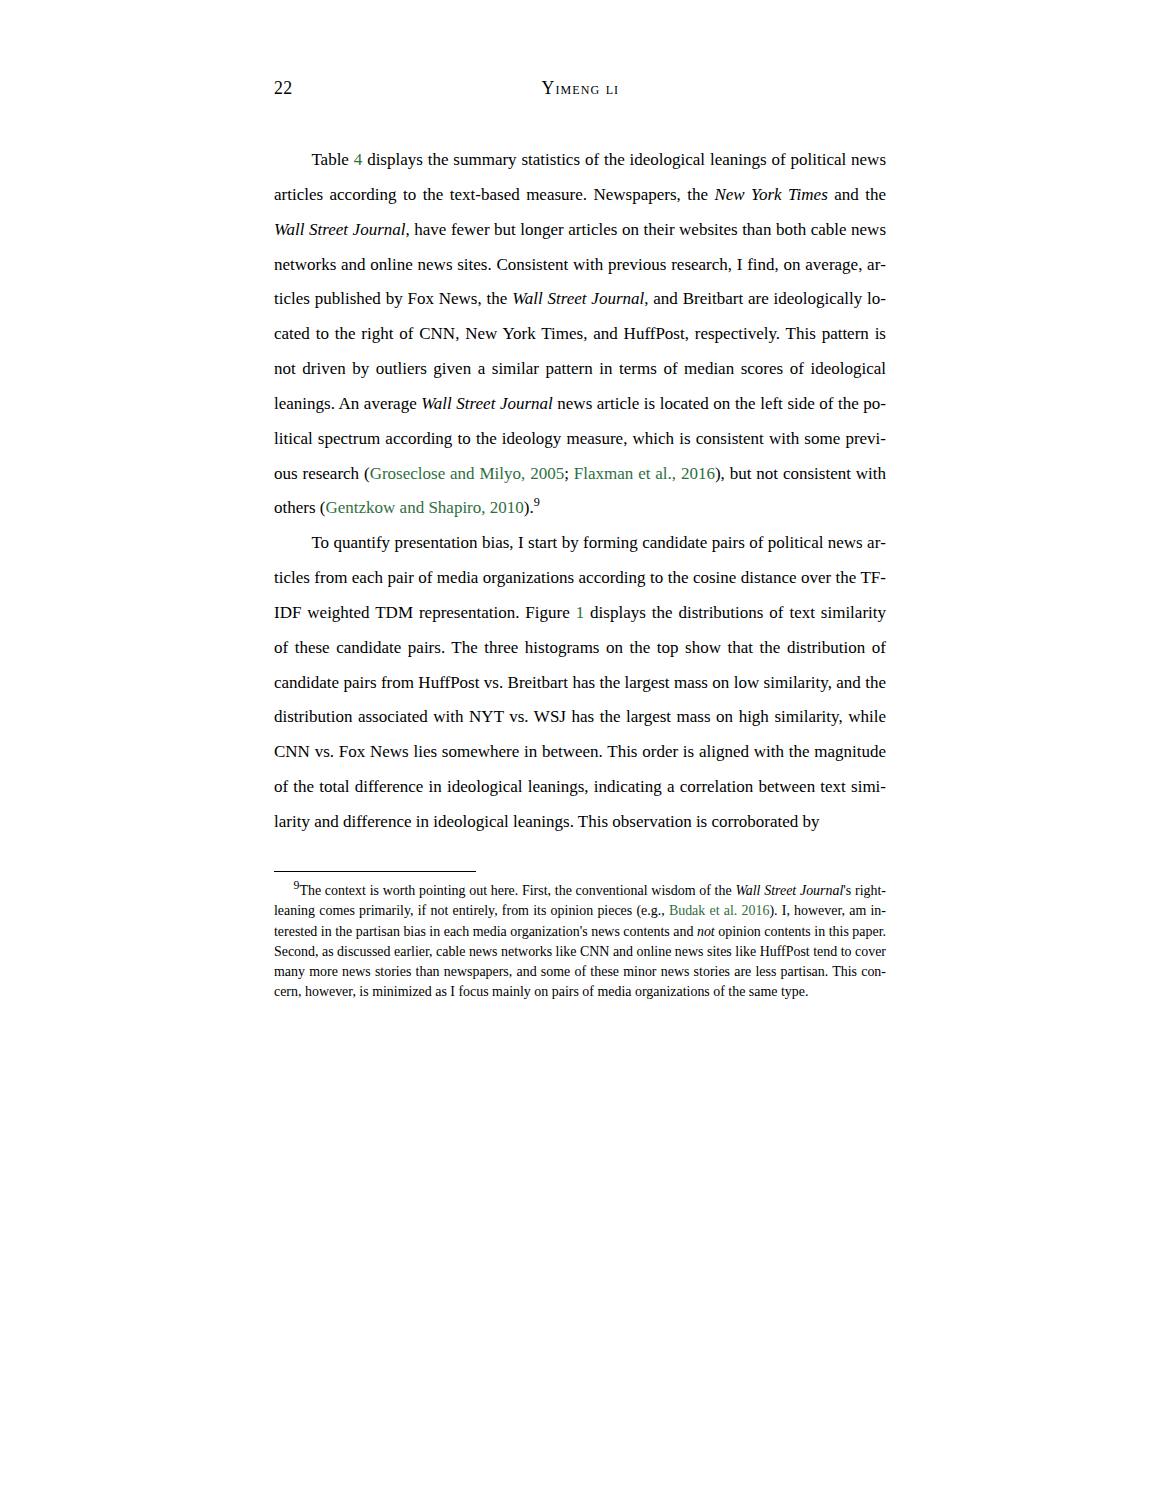22 Yimeng Li 22
Table 4 displays the summary statistics of the ideological leanings of political news articles according to the text-based measure. Newspapers, the New York Times and the Wall Street Journal, have fewer but longer articles on their websites than both cable news networks and online news sites. Consistent with previous research, I find, on average, articles published by Fox News, the Wall Street Journal, and Breitbart are ideologically located to the right of CNN, New York Times, and HuffPost, respectively. This pattern is not driven by outliers given a similar pattern in terms of median scores of ideological leanings. An average Wall Street Journal news article is located on the left side of the political spectrum according to the ideology measure, which is consistent with some previous research (Groseclose and Milyo, 2005; Flaxman et al., 2016), but not consistent with others (Gentzkow and Shapiro, 2010).9
To quantify presentation bias, I start by forming candidate pairs of political news articles from each pair of media organizations according to the cosine distance over the TF-IDF weighted TDM representation. Figure 1 displays the distributions of text similarity of these candidate pairs. The three histograms on the top show that the distribution of candidate pairs from HuffPost vs. Breitbart has the largest mass on low similarity, and the distribution associated with NYT vs. WSJ has the largest mass on high similarity, while CNN vs. Fox News lies somewhere in between. This order is aligned with the magnitude of the total difference in ideological leanings, indicating a correlation between text similarity and difference in ideological leanings. This observation is corroborated by
9The context is worth pointing out here. First, the conventional wisdom of the Wall Street Journal's right-leaning comes primarily, if not entirely, from its opinion pieces (e.g., Budak et al. 2016). I, however, am interested in the partisan bias in each media organization's news contents and not opinion contents in this paper. Second, as discussed earlier, cable news networks like CNN and online news sites like HuffPost tend to cover many more news stories than newspapers, and some of these minor news stories are less partisan. This concern, however, is minimized as I focus mainly on pairs of media organizations of the same type.